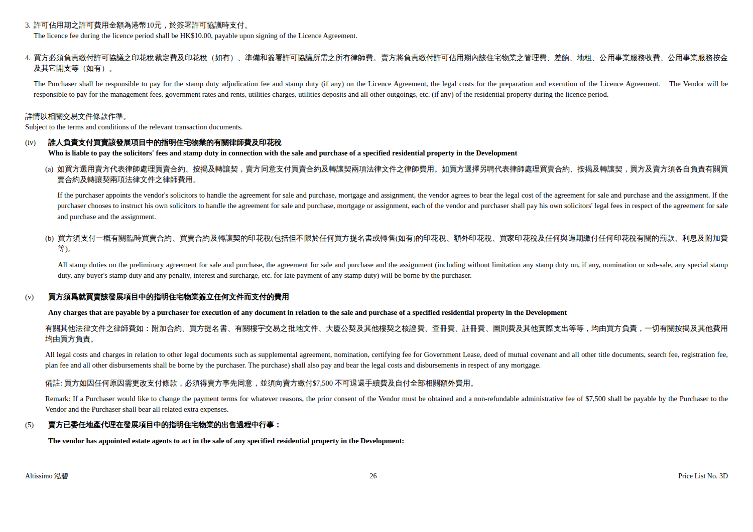3.
許可佔用期之許可費用金額為港幣10元，於簽署許可協議時支付。
The licence fee during the licence period shall be HK$10.00, payable upon signing of the Licence Agreement.
4.
買方必須負責繳付許可協議之印花稅裁定費及印花稅（如有）、準備和簽署許可協議所需之所有律師費。賣方將負責繳付許可佔用期內該住宅物業之管理費、差餉、地租、公用事業服務收費、公用事業服務按金及其它開支等（如有）。
The Purchaser shall be responsible to pay for the stamp duty adjudication fee and stamp duty (if any) on the Licence Agreement, the legal costs for the preparation and execution of the Licence Agreement.　The Vendor will be responsible to pay for the management fees, government rates and rents, utilities charges, utilities deposits and all other outgoings, etc. (if any) of the residential property during the licence period.
詳情以相關交易文件條款作準。
Subject to the terms and conditions of the relevant transaction documents.
(iv)
誰人負責支付買賣該發展項目中的指明住宅物業的有關律師費及印花稅
Who is liable to pay the solicitors' fees and stamp duty in connection with the sale and purchase of a specified residential property in the Development
(a)
如買方選用賣方代表律師處理買賣合約、按揭及轉讓契，賣方同意支付買賣合約及轉讓契兩項法律文件之律師費用。如買方選擇另聘代表律師處理買賣合約、按揭及轉讓契，買方及賣方須各自負責有關買賣合約及轉讓契兩項法律文件之律師費用。
If the purchaser appoints the vendor's solicitors to handle the agreement for sale and purchase, mortgage and assignment, the vendor agrees to bear the legal cost of the agreement for sale and purchase and the assignment. If the purchaser chooses to instruct his own solicitors to handle the agreement for sale and purchase, mortgage or assignment, each of the vendor and purchaser shall pay his own solicitors' legal fees in respect of the agreement for sale and purchase and the assignment.
(b)
買方須支付一概有關臨時買賣合約、買賣合約及轉讓契的印花稅(包括但不限於任何買方提名書或轉售(如有)的印花稅、額外印花稅、買家印花稅及任何與過期繳付任何印花稅有關的罰款、利息及附加費等)。
All stamp duties on the preliminary agreement for sale and purchase, the agreement for sale and purchase and the assignment (including without limitation any stamp duty on, if any, nomination or sub-sale, any special stamp duty, any buyer's stamp duty and any penalty, interest and surcharge, etc. for late payment of any stamp duty) will be borne by the purchaser.
(v)
買方須爲就買賣該發展項目中的指明住宅物業簽立任何文件而支付的費用
Any charges that are payable by a purchaser for execution of any document in relation to the sale and purchase of a specified residential property in the Development
有關其他法律文件之律師費如：附加合約、買方提名書、有關樓宇交易之批地文件、大廈公契及其他樓契之核證費、查冊費、註冊費、圖則費及其他實際支出等等，均由買方負責，一切有關按揭及其他費用均由買方負責。
All legal costs and charges in relation to other legal documents such as supplemental agreement, nomination, certifying fee for Government Lease, deed of mutual covenant and all other title documents, search fee, registration fee, plan fee and all other disbursements shall be borne by the purchaser. The purchase) shall also pay and bear the legal costs and disbursements in respect of any mortgage.
備註: 買方如因任何原因需更改支付條款，必須得賣方事先同意，並須向賣方繳付$7,500 不可退還手續費及自付全部相關額外費用。
Remark: If a Purchaser would like to change the payment terms for whatever reasons, the prior consent of the Vendor must be obtained and a non-refundable administrative fee of $7,500 shall be payable by the Purchaser to the Vendor and the Purchaser shall bear all related extra expenses.
(5)
賣方已委任地產代理在發展項目中的指明住宅物業的出售過程中行事：
The vendor has appointed estate agents to act in the sale of any specified residential property in the Development:
Altissimo 泓碧
26
Price List No. 3D